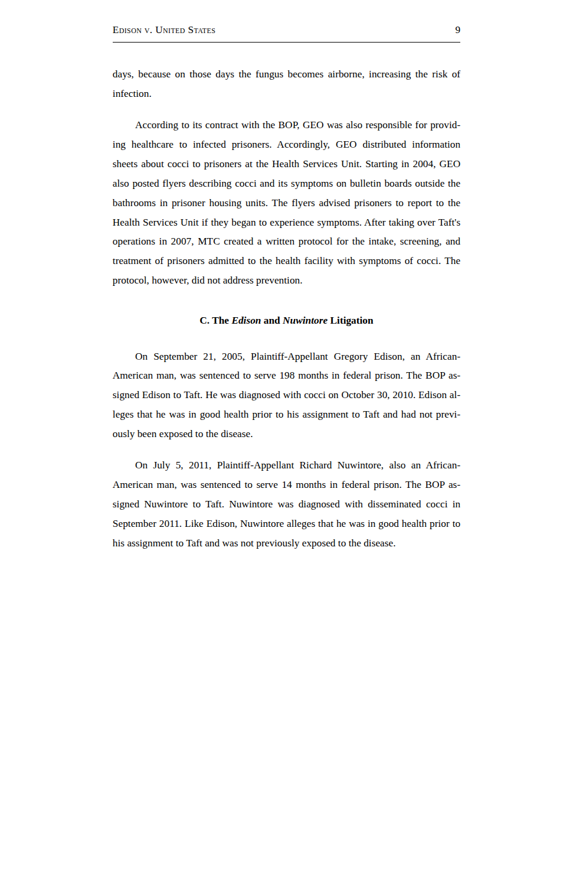Edison v. United States 9
days, because on those days the fungus becomes airborne, increasing the risk of infection.
According to its contract with the BOP, GEO was also responsible for providing healthcare to infected prisoners. Accordingly, GEO distributed information sheets about cocci to prisoners at the Health Services Unit. Starting in 2004, GEO also posted flyers describing cocci and its symptoms on bulletin boards outside the bathrooms in prisoner housing units. The flyers advised prisoners to report to the Health Services Unit if they began to experience symptoms. After taking over Taft's operations in 2007, MTC created a written protocol for the intake, screening, and treatment of prisoners admitted to the health facility with symptoms of cocci. The protocol, however, did not address prevention.
C. The Edison and Nuwintore Litigation
On September 21, 2005, Plaintiff-Appellant Gregory Edison, an African-American man, was sentenced to serve 198 months in federal prison. The BOP assigned Edison to Taft. He was diagnosed with cocci on October 30, 2010. Edison alleges that he was in good health prior to his assignment to Taft and had not previously been exposed to the disease.
On July 5, 2011, Plaintiff-Appellant Richard Nuwintore, also an African-American man, was sentenced to serve 14 months in federal prison. The BOP assigned Nuwintore to Taft. Nuwintore was diagnosed with disseminated cocci in September 2011. Like Edison, Nuwintore alleges that he was in good health prior to his assignment to Taft and was not previously exposed to the disease.